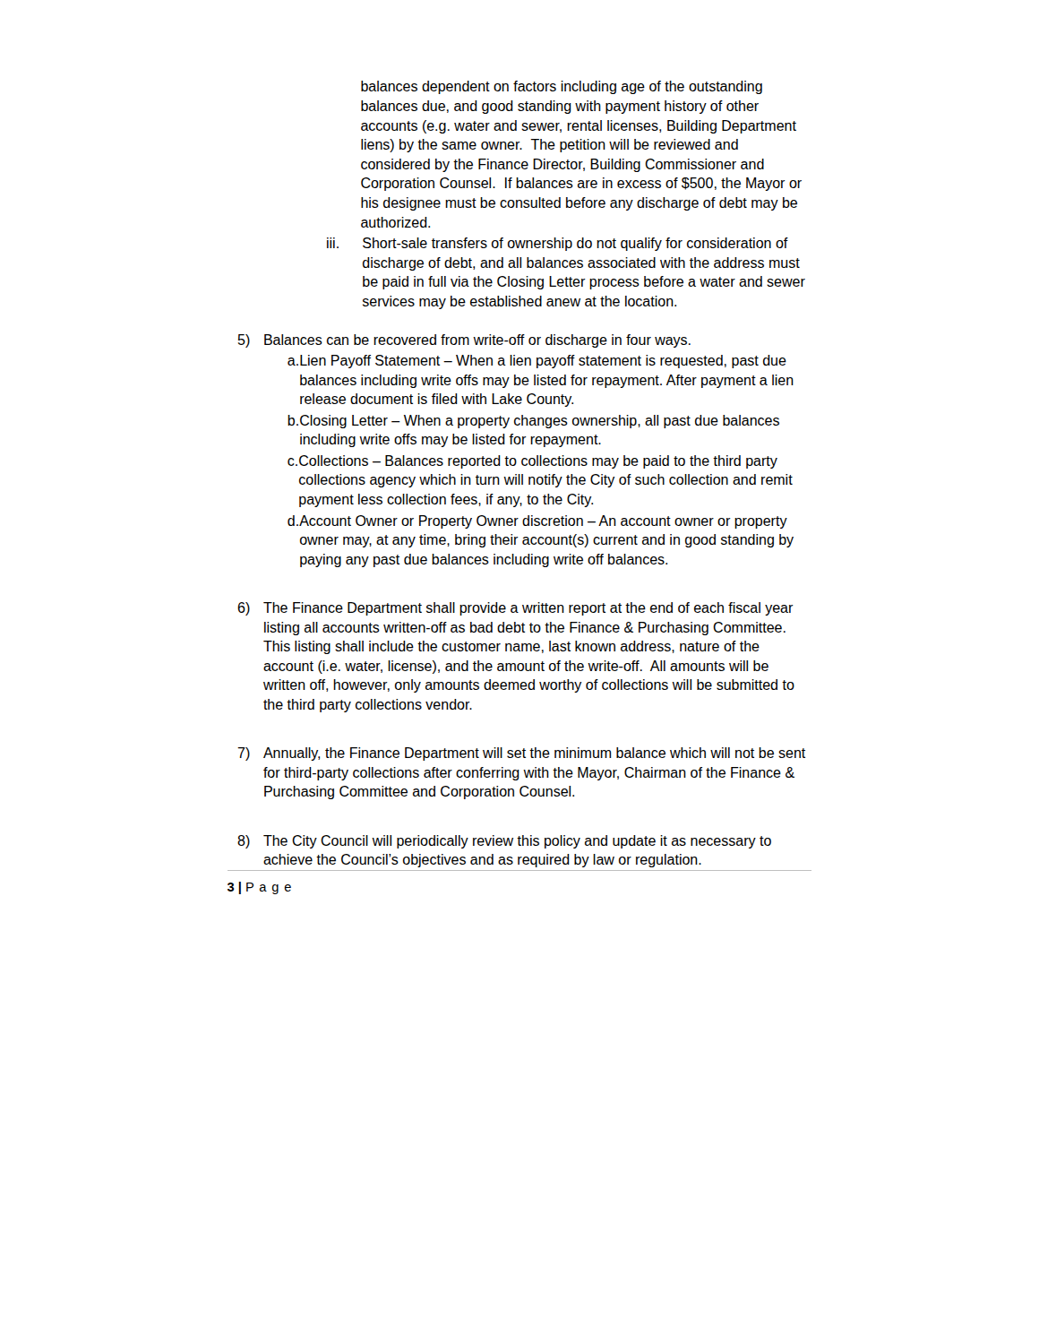balances dependent on factors including age of the outstanding balances due, and good standing with payment history of other accounts (e.g. water and sewer, rental licenses, Building Department liens) by the same owner. The petition will be reviewed and considered by the Finance Director, Building Commissioner and Corporation Counsel. If balances are in excess of $500, the Mayor or his designee must be consulted before any discharge of debt may be authorized.
iii.
Short-sale transfers of ownership do not qualify for consideration of discharge of debt, and all balances associated with the address must be paid in full via the Closing Letter process before a water and sewer services may be established anew at the location.
5)
Balances can be recovered from write-off or discharge in four ways.
a.
Lien Payoff Statement – When a lien payoff statement is requested, past due balances including write offs may be listed for repayment. After payment a lien release document is filed with Lake County.
b.
Closing Letter – When a property changes ownership, all past due balances including write offs may be listed for repayment.
c.
Collections – Balances reported to collections may be paid to the third party collections agency which in turn will notify the City of such collection and remit payment less collection fees, if any, to the City.
d.
Account Owner or Property Owner discretion – An account owner or property owner may, at any time, bring their account(s) current and in good standing by paying any past due balances including write off balances.
6)
The Finance Department shall provide a written report at the end of each fiscal year listing all accounts written-off as bad debt to the Finance & Purchasing Committee. This listing shall include the customer name, last known address, nature of the account (i.e. water, license), and the amount of the write-off. All amounts will be written off, however, only amounts deemed worthy of collections will be submitted to the third party collections vendor.
7)
Annually, the Finance Department will set the minimum balance which will not be sent for third-party collections after conferring with the Mayor, Chairman of the Finance & Purchasing Committee and Corporation Counsel.
8)
The City Council will periodically review this policy and update it as necessary to achieve the Council’s objectives and as required by law or regulation.
3 | P a g e